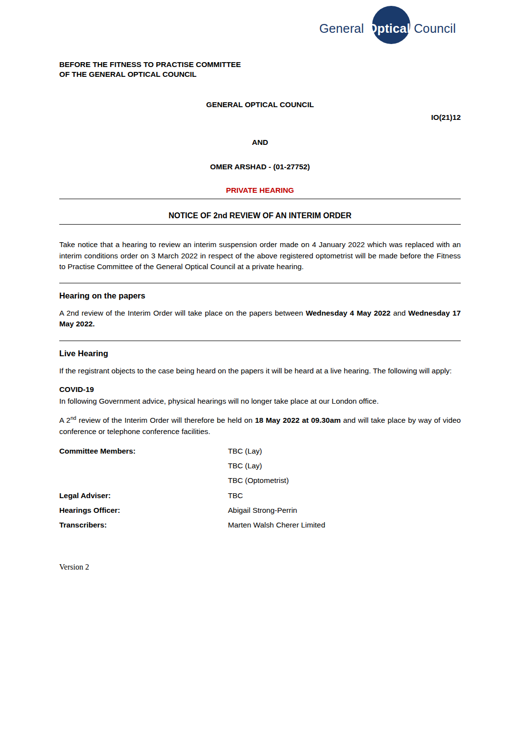General Optical Council
BEFORE THE FITNESS TO PRACTISE COMMITTEE
OF THE GENERAL OPTICAL COUNCIL
GENERAL OPTICAL COUNCIL
IO(21)12
AND
OMER ARSHAD - (01-27752)
PRIVATE HEARING
NOTICE OF 2nd REVIEW OF AN INTERIM ORDER
Take notice that a hearing to review an interim suspension order made on 4 January 2022 which was replaced with an interim conditions order on 3 March 2022 in respect of the above registered optometrist will be made before the Fitness to Practise Committee of the General Optical Council at a private hearing.
Hearing on the papers
A 2nd review of the Interim Order will take place on the papers between Wednesday 4 May 2022 and Wednesday 17 May 2022.
Live Hearing
If the registrant objects to the case being heard on the papers it will be heard at a live hearing. The following will apply:
COVID-19
In following Government advice, physical hearings will no longer take place at our London office.
A 2nd review of the Interim Order will therefore be held on 18 May 2022 at 09.30am and will take place by way of video conference or telephone conference facilities.
| Committee Members: | TBC (Lay) |
| | TBC (Lay) |
| | TBC (Optometrist) |
| Legal Adviser: | TBC |
| Hearings Officer: | Abigail Strong-Perrin |
| Transcribers: | Marten Walsh Cherer Limited |
Version 2